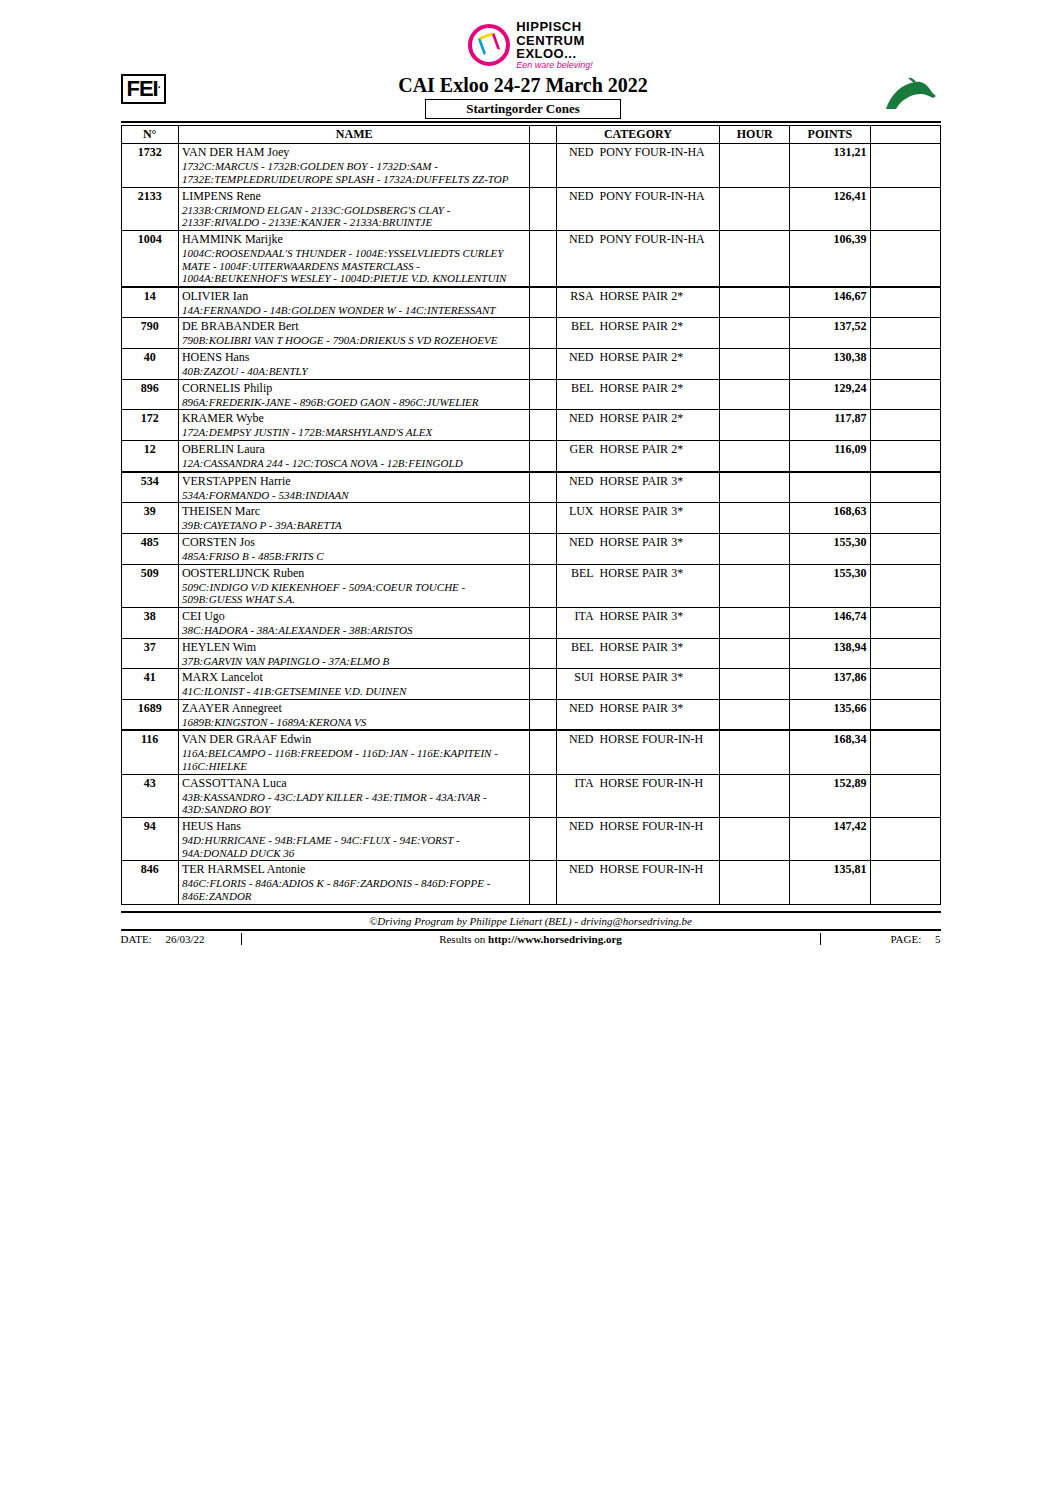HIPPISCH
CENTRUM
EXLOO...Een ware beleving!
FEI.
CAI Exloo 24-27 March 2022
Startingorder Cones
| N° | NAME | | CATEGORY | HOUR | POINTS | |
| --- | --- | --- | --- | --- | --- | --- |
| 1732 | VAN DER HAM Joey 1732C:MARCUS - 1732B:GOLDEN BOY - 1732D:SAM - 1732E:TEMPLEDRUIDEUROPE SPLASH - 1732A:DUFFELTS ZZ-TOP | | NED PONY FOUR-IN-HA | | 131,21 | |
| 2133 | LIMPENS Rene 2133B:CRIMOND ELGAN - 2133C:GOLDSBERG'S CLAY - 2133F:RIVALDO - 2133E:KANJER - 2133A:BRUINTJE | | NED PONY FOUR-IN-HA | | 126,41 | |
| 1004 | HAMMINK Marijke 1004C:ROOSENDAAL'S THUNDER - 1004E:YSSELVLIEDTS CURLEY MATE - 1004F:UITERWAARDENS MASTERCLASS - 1004A:BEUKENHOF'S WESLEY - 1004D:PIETJE V.D. KNOLLENTUIN | | NED PONY FOUR-IN-HA | | 106,39 | |
| 14 | OLIVIER Ian 14A:FERNANDO - 14B:GOLDEN WONDER W - 14C:INTERESSANT | | RSA HORSE PAIR 2* | | 146,67 | |
| 790 | DE BRABANDER Bert 790B:KOLIBRI VAN T HOOGE - 790A:DRIEKUS S VD ROZEHOEVE | | BEL HORSE PAIR 2* | | 137,52 | |
| 40 | HOENS Hans 40B:ZAZOU - 40A:BENTLY | | NED HORSE PAIR 2* | | 130,38 | |
| 896 | CORNELIS Philip 896A:FREDERIK-JANE - 896B:GOED GAON - 896C:JUWELIER | | BEL HORSE PAIR 2* | | 129,24 | |
| 172 | KRAMER Wybe 172A:DEMPSY JUSTIN - 172B:MARSHYLAND'S ALEX | | NED HORSE PAIR 2* | | 117,87 | |
| 12 | OBERLIN Laura 12A:CASSANDRA 244 - 12C:TOSCA NOVA - 12B:FEINGOLD | | GER HORSE PAIR 2* | | 116,09 | |
| 534 | VERSTAPPEN Harrie 534A:FORMANDO - 534B:INDIAAN | | NED HORSE PAIR 3* | | | |
| 39 | THEISEN Marc 39B:CAYETANO P - 39A:BARETTA | | LUX HORSE PAIR 3* | | 168,63 | |
| 485 | CORSTEN Jos 485A:FRISO B - 485B:FRITS C | | NED HORSE PAIR 3* | | 155,30 | |
| 509 | OOSTERLIJNCK Ruben 509C:INDIGO V/D KIEKENHOEF - 509A:COEUR TOUCHE - 509B:GUESS WHAT S.A. | | BEL HORSE PAIR 3* | | 155,30 | |
| 38 | CEI Ugo 38C:HADORA - 38A:ALEXANDER - 38B:ARISTOS | | ITA HORSE PAIR 3* | | 146,74 | |
| 37 | HEYLEN Wim 37B:GARVIN VAN PAPINGLO - 37A:ELMO B | | BEL HORSE PAIR 3* | | 138,94 | |
| 41 | MARX Lancelot 41C:ILONIST - 41B:GETSEMINEE V.D. DUINEN | | SUI HORSE PAIR 3* | | 137,86 | |
| 1689 | ZAAYER Annegreet 1689B:KINGSTON - 1689A:KERONA VS | | NED HORSE PAIR 3* | | 135,66 | |
| 116 | VAN DER GRAAF Edwin 116A:BELCAMPO - 116B:FREEDOM - 116D:JAN - 116E:KAPITEIN - 116C:HIELKE | | NED HORSE FOUR-IN-H | | 168,34 | |
| 43 | CASSOTTANA Luca 43B:KASSANDRO - 43C:LADY KILLER - 43E:TIMOR - 43A:IVAR - 43D:SANDRO BOY | | ITA HORSE FOUR-IN-H | | 152,89 | |
| 94 | HEUS Hans 94D:HURRICANE - 94B:FLAME - 94C:FLUX - 94E:VORST - 94A:DONALD DUCK 36 | | NED HORSE FOUR-IN-H | | 147,42 | |
| 846 | TER HARMSEL Antonie 846C:FLORIS - 846A:ADIOS K - 846F:ZARDONIS - 846D:FOPPE - 846E:ZANDOR | | NED HORSE FOUR-IN-H | | 135,81 | |
©Driving Program by Philippe Liénart (BEL) - driving@horsedriving.be
DATE: 26/03/22
Results on http://www.horsedriving.org
PAGE: 5